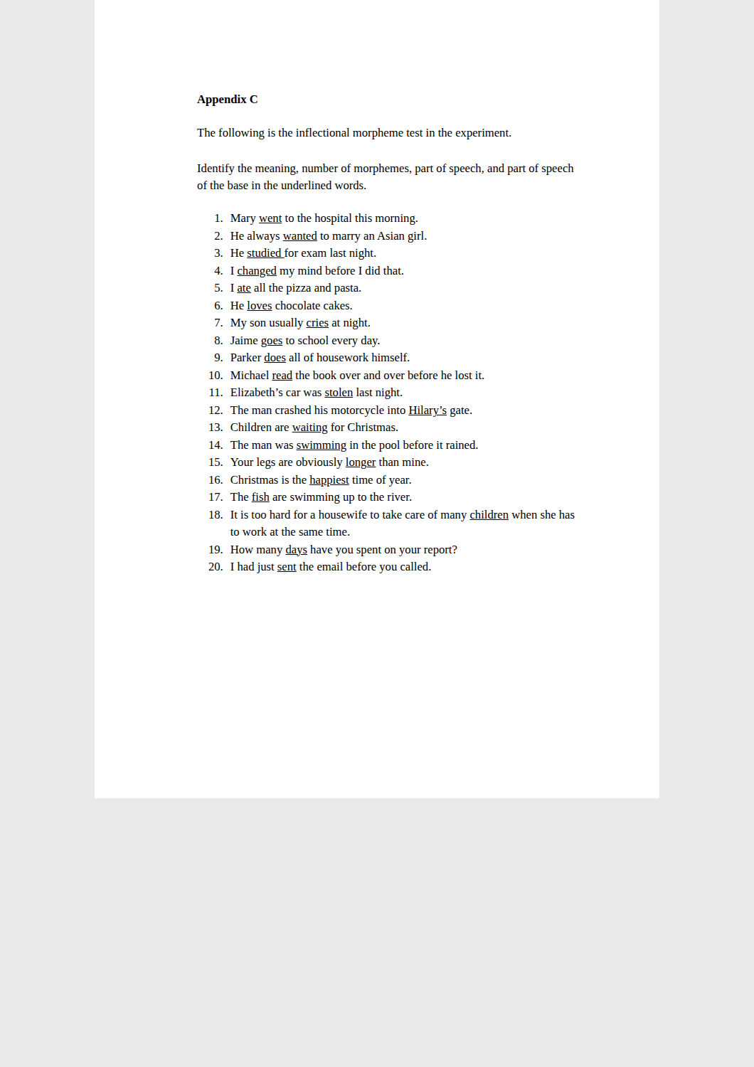Appendix C
The following is the inflectional morpheme test in the experiment.
Identify the meaning, number of morphemes, part of speech, and part of speech of the base in the underlined words.
Mary went to the hospital this morning.
He always wanted to marry an Asian girl.
He studied for exam last night.
I changed my mind before I did that.
I ate all the pizza and pasta.
He loves chocolate cakes.
My son usually cries at night.
Jaime goes to school every day.
Parker does all of housework himself.
Michael read the book over and over before he lost it.
Elizabeth’s car was stolen last night.
The man crashed his motorcycle into Hilary’s gate.
Children are waiting for Christmas.
The man was swimming in the pool before it rained.
Your legs are obviously longer than mine.
Christmas is the happiest time of year.
The fish are swimming up to the river.
It is too hard for a housewife to take care of many children when she has to work at the same time.
How many days have you spent on your report?
I had just sent the email before you called.